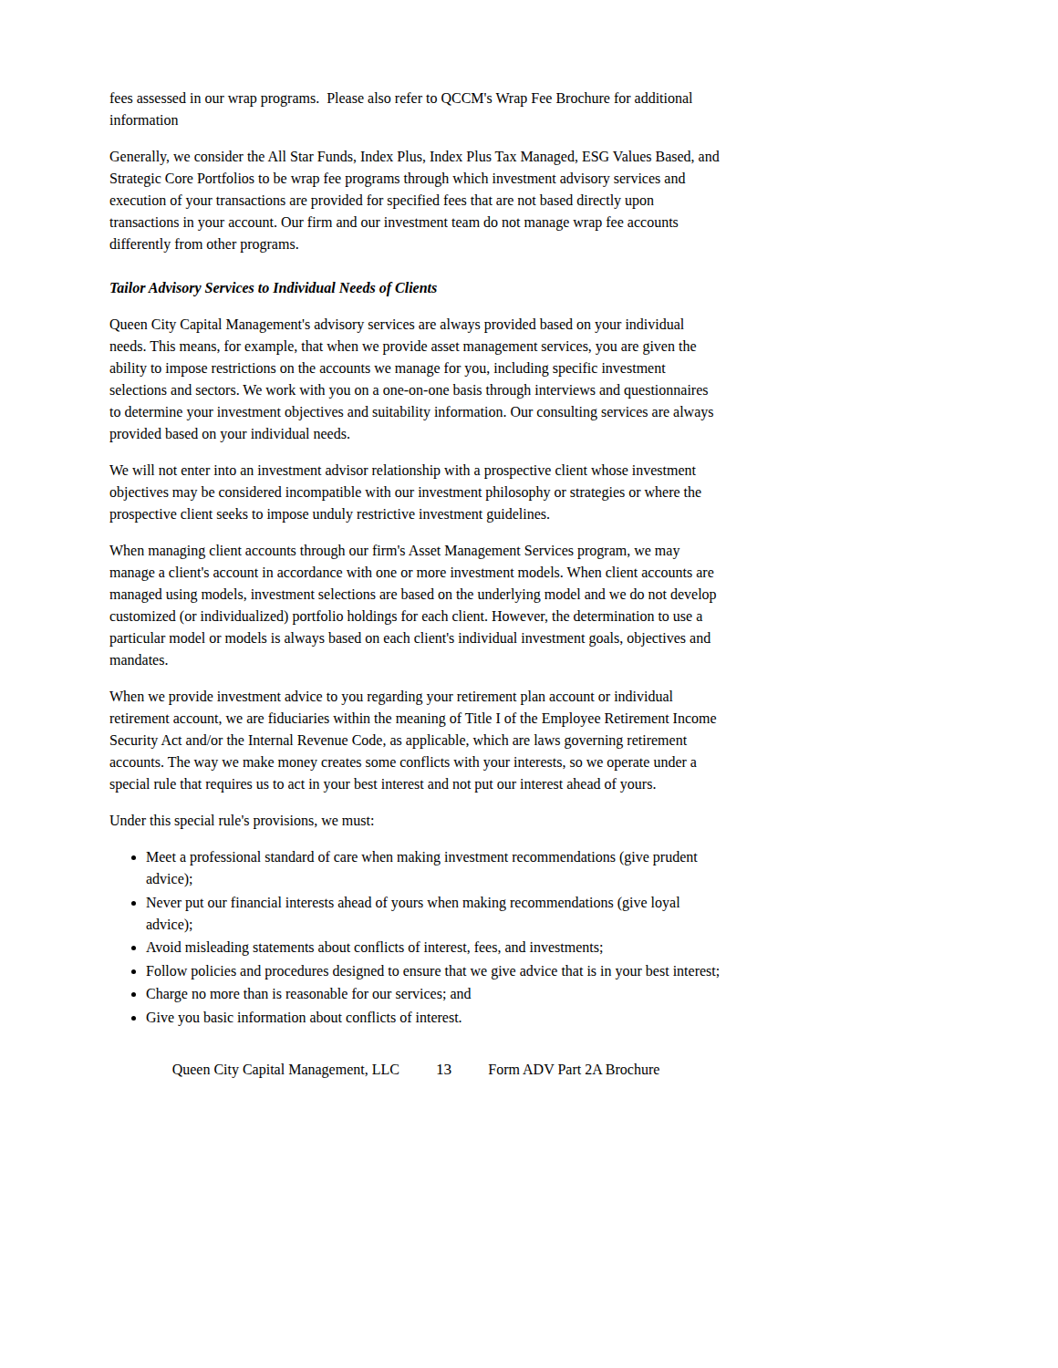fees assessed in our wrap programs. Please also refer to QCCM's Wrap Fee Brochure for additional information
Generally, we consider the All Star Funds, Index Plus, Index Plus Tax Managed, ESG Values Based, and Strategic Core Portfolios to be wrap fee programs through which investment advisory services and execution of your transactions are provided for specified fees that are not based directly upon transactions in your account. Our firm and our investment team do not manage wrap fee accounts differently from other programs.
Tailor Advisory Services to Individual Needs of Clients
Queen City Capital Management's advisory services are always provided based on your individual needs. This means, for example, that when we provide asset management services, you are given the ability to impose restrictions on the accounts we manage for you, including specific investment selections and sectors. We work with you on a one-on-one basis through interviews and questionnaires to determine your investment objectives and suitability information. Our consulting services are always provided based on your individual needs.
We will not enter into an investment advisor relationship with a prospective client whose investment objectives may be considered incompatible with our investment philosophy or strategies or where the prospective client seeks to impose unduly restrictive investment guidelines.
When managing client accounts through our firm's Asset Management Services program, we may manage a client's account in accordance with one or more investment models. When client accounts are managed using models, investment selections are based on the underlying model and we do not develop customized (or individualized) portfolio holdings for each client. However, the determination to use a particular model or models is always based on each client's individual investment goals, objectives and mandates.
When we provide investment advice to you regarding your retirement plan account or individual retirement account, we are fiduciaries within the meaning of Title I of the Employee Retirement Income Security Act and/or the Internal Revenue Code, as applicable, which are laws governing retirement accounts. The way we make money creates some conflicts with your interests, so we operate under a special rule that requires us to act in your best interest and not put our interest ahead of yours.
Under this special rule's provisions, we must:
Meet a professional standard of care when making investment recommendations (give prudent advice);
Never put our financial interests ahead of yours when making recommendations (give loyal advice);
Avoid misleading statements about conflicts of interest, fees, and investments;
Follow policies and procedures designed to ensure that we give advice that is in your best interest;
Charge no more than is reasonable for our services; and
Give you basic information about conflicts of interest.
Queen City Capital Management, LLC 13 Form ADV Part 2A Brochure